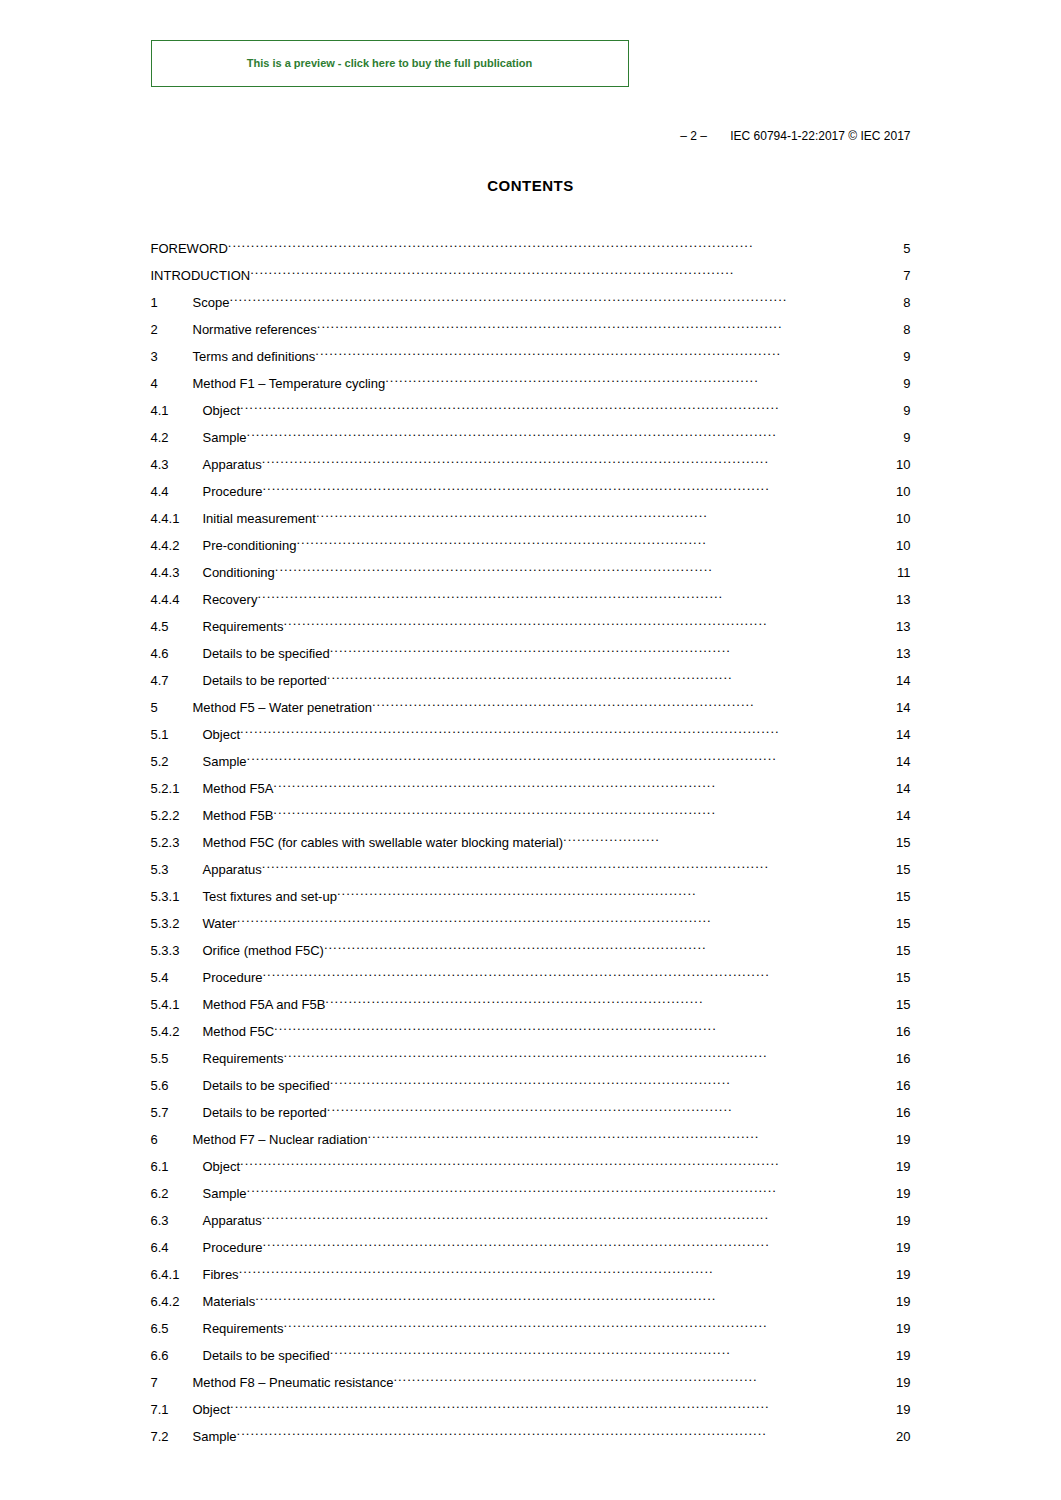This is a preview - click here to buy the full publication
– 2 – IEC 60794-1-22:2017 © IEC 2017
CONTENTS
| FOREWORD .................................................................................................................. | 5 |
| INTRODUCTION ......................................................................................................... | 7 |
| 1 | Scope ......................................................................................................................... | 8 |
| 2 | Normative references ..................................................................................................... | 8 |
| 3 | Terms and definitions ..................................................................................................... | 9 |
| 4 | Method F1 – Temperature cycling ................................................................................. | 9 |
| 4.1 | Object ..................................................................................................................... | 9 |
| 4.2 | Sample ................................................................................................................... | 9 |
| 4.3 | Apparatus .............................................................................................................. | 10 |
| 4.4 | Procedure .............................................................................................................. | 10 |
| 4.4.1 | Initial measurement ..................................................................................... | 10 |
| 4.4.2 | Pre-conditioning ......................................................................................... | 10 |
| 4.4.3 | Conditioning ............................................................................................... | 11 |
| 4.4.4 | Recovery ..................................................................................................... | 13 |
| 4.5 | Requirements ......................................................................................................... | 13 |
| 4.6 | Details to be specified ....................................................................................... | 13 |
| 4.7 | Details to be reported ........................................................................................ | 14 |
| 5 | Method F5 – Water penetration ................................................................................... | 14 |
| 5.1 | Object ..................................................................................................................... | 14 |
| 5.2 | Sample ................................................................................................................... | 14 |
| 5.2.1 | Method F5A ................................................................................................ | 14 |
| 5.2.2 | Method F5B ................................................................................................ | 14 |
| 5.2.3 | Method F5C (for cables with swellable water blocking material) ..................... | 15 |
| 5.3 | Apparatus .............................................................................................................. | 15 |
| 5.3.1 | Test fixtures and set-up .............................................................................. | 15 |
| 5.3.2 | Water ....................................................................................................... | 15 |
| 5.3.3 | Orifice (method F5C) ................................................................................... | 15 |
| 5.4 | Procedure .............................................................................................................. | 15 |
| 5.4.1 | Method F5A and F5B .................................................................................. | 15 |
| 5.4.2 | Method F5C ................................................................................................ | 16 |
| 5.5 | Requirements ......................................................................................................... | 16 |
| 5.6 | Details to be specified ....................................................................................... | 16 |
| 5.7 | Details to be reported ........................................................................................ | 16 |
| 6 | Method F7 – Nuclear radiation ..................................................................................... | 19 |
| 6.1 | Object ..................................................................................................................... | 19 |
| 6.2 | Sample ................................................................................................................... | 19 |
| 6.3 | Apparatus .............................................................................................................. | 19 |
| 6.4 | Procedure .............................................................................................................. | 19 |
| 6.4.1 | Fibres ....................................................................................................... | 19 |
| 6.4.2 | Materials .................................................................................................... | 19 |
| 6.5 | Requirements ......................................................................................................... | 19 |
| 6.6 | Details to be specified ....................................................................................... | 19 |
| 7 | Method F8 – Pneumatic resistance ............................................................................... | 19 |
| 7.1 | Object ..................................................................................................................... | 19 |
| 7.2 | Sample ................................................................................................................... | 20 |